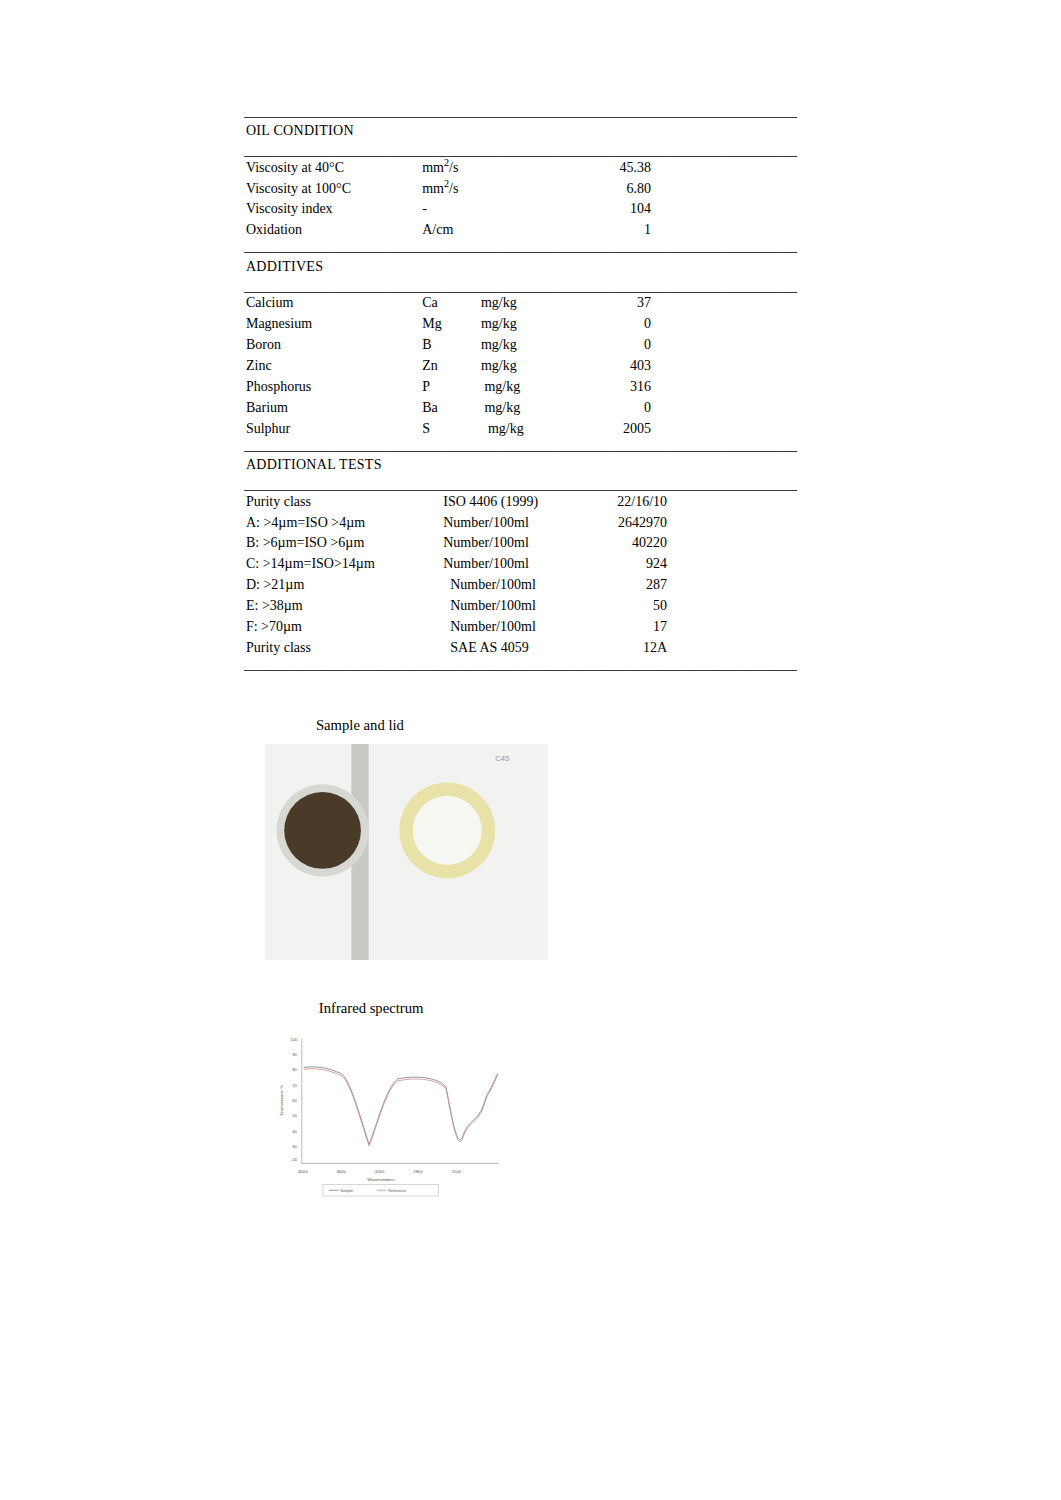| _______________________________________________________________________________ |
| OIL CONDITION |
| _______________________________________________________________________________ |
| Viscosity at 40°C | mm 2 /s | | 45.38 | |
| Viscosity at 100°C | mm 2 /s | | 6.80 | |
| Viscosity index | - | | 104 | |
| Oxidation | A/cm | | 1 | |
| _______________________________________________________________________________ |
| ADDITIVES |
| _______________________________________________________________________________ |
| Calcium | Ca | mg/kg | 37 | |
| Magnesium | Mg | mg/kg | 0 | |
| Boron | B | mg/kg | 0 | |
| Zinc | Zn | mg/kg | 403 | |
| Phosphorus | P | mg/kg | 316 | |
| Barium | Ba | mg/kg | 0 | |
| Sulphur | S | mg/kg | 2005 | |
| _______________________________________________________________________________ |
| ADDITIONAL TESTS |
| _______________________________________________________________________________ |
| Purity class | ISO 4406 (1999) | 22/16/10 | |
| A: >4µm=ISO >4µm | Number/100ml | 2642970 | |
| B: >6µm=ISO >6µm | Number/100ml | 40220 | |
| C: >14µm=ISO>14µm | Number/100ml | 924 | |
| D: >21µm | Number/100ml | 287 | |
| E: >38µm | Number/100ml | 50 | |
| F: >70µm | Number/100ml | 17 | |
| Purity class | SAE AS 4059 | 12A | |
| _______________________________________________________________________________ |
Sample and lid
Infrared spectrum